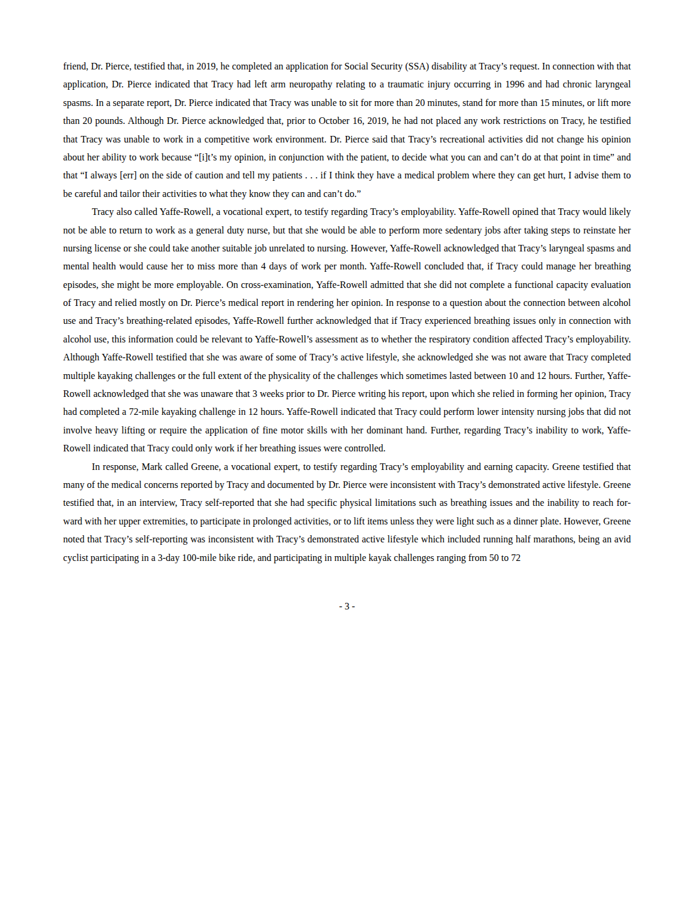friend, Dr. Pierce, testified that, in 2019, he completed an application for Social Security (SSA) disability at Tracy’s request. In connection with that application, Dr. Pierce indicated that Tracy had left arm neuropathy relating to a traumatic injury occurring in 1996 and had chronic laryngeal spasms. In a separate report, Dr. Pierce indicated that Tracy was unable to sit for more than 20 minutes, stand for more than 15 minutes, or lift more than 20 pounds. Although Dr. Pierce acknowledged that, prior to October 16, 2019, he had not placed any work restrictions on Tracy, he testified that Tracy was unable to work in a competitive work environment. Dr. Pierce said that Tracy’s recreational activities did not change his opinion about her ability to work because “[i]t’s my opinion, in conjunction with the patient, to decide what you can and can’t do at that point in time” and that “I always [err] on the side of caution and tell my patients . . . if I think they have a medical problem where they can get hurt, I advise them to be careful and tailor their activities to what they know they can and can’t do.”
Tracy also called Yaffe-Rowell, a vocational expert, to testify regarding Tracy’s employability. Yaffe-Rowell opined that Tracy would likely not be able to return to work as a general duty nurse, but that she would be able to perform more sedentary jobs after taking steps to reinstate her nursing license or she could take another suitable job unrelated to nursing. However, Yaffe-Rowell acknowledged that Tracy’s laryngeal spasms and mental health would cause her to miss more than 4 days of work per month. Yaffe-Rowell concluded that, if Tracy could manage her breathing episodes, she might be more employable. On cross-examination, Yaffe-Rowell admitted that she did not complete a functional capacity evaluation of Tracy and relied mostly on Dr. Pierce’s medical report in rendering her opinion. In response to a question about the connection between alcohol use and Tracy’s breathing-related episodes, Yaffe-Rowell further acknowledged that if Tracy experienced breathing issues only in connection with alcohol use, this information could be relevant to Yaffe-Rowell’s assessment as to whether the respiratory condition affected Tracy’s employability. Although Yaffe-Rowell testified that she was aware of some of Tracy’s active lifestyle, she acknowledged she was not aware that Tracy completed multiple kayaking challenges or the full extent of the physicality of the challenges which sometimes lasted between 10 and 12 hours. Further, Yaffe-Rowell acknowledged that she was unaware that 3 weeks prior to Dr. Pierce writing his report, upon which she relied in forming her opinion, Tracy had completed a 72-mile kayaking challenge in 12 hours. Yaffe-Rowell indicated that Tracy could perform lower intensity nursing jobs that did not involve heavy lifting or require the application of fine motor skills with her dominant hand. Further, regarding Tracy’s inability to work, Yaffe-Rowell indicated that Tracy could only work if her breathing issues were controlled.
In response, Mark called Greene, a vocational expert, to testify regarding Tracy’s employability and earning capacity. Greene testified that many of the medical concerns reported by Tracy and documented by Dr. Pierce were inconsistent with Tracy’s demonstrated active lifestyle. Greene testified that, in an interview, Tracy self-reported that she had specific physical limitations such as breathing issues and the inability to reach forward with her upper extremities, to participate in prolonged activities, or to lift items unless they were light such as a dinner plate. However, Greene noted that Tracy’s self-reporting was inconsistent with Tracy’s demonstrated active lifestyle which included running half marathons, being an avid cyclist participating in a 3-day 100-mile bike ride, and participating in multiple kayak challenges ranging from 50 to 72
- 3 -